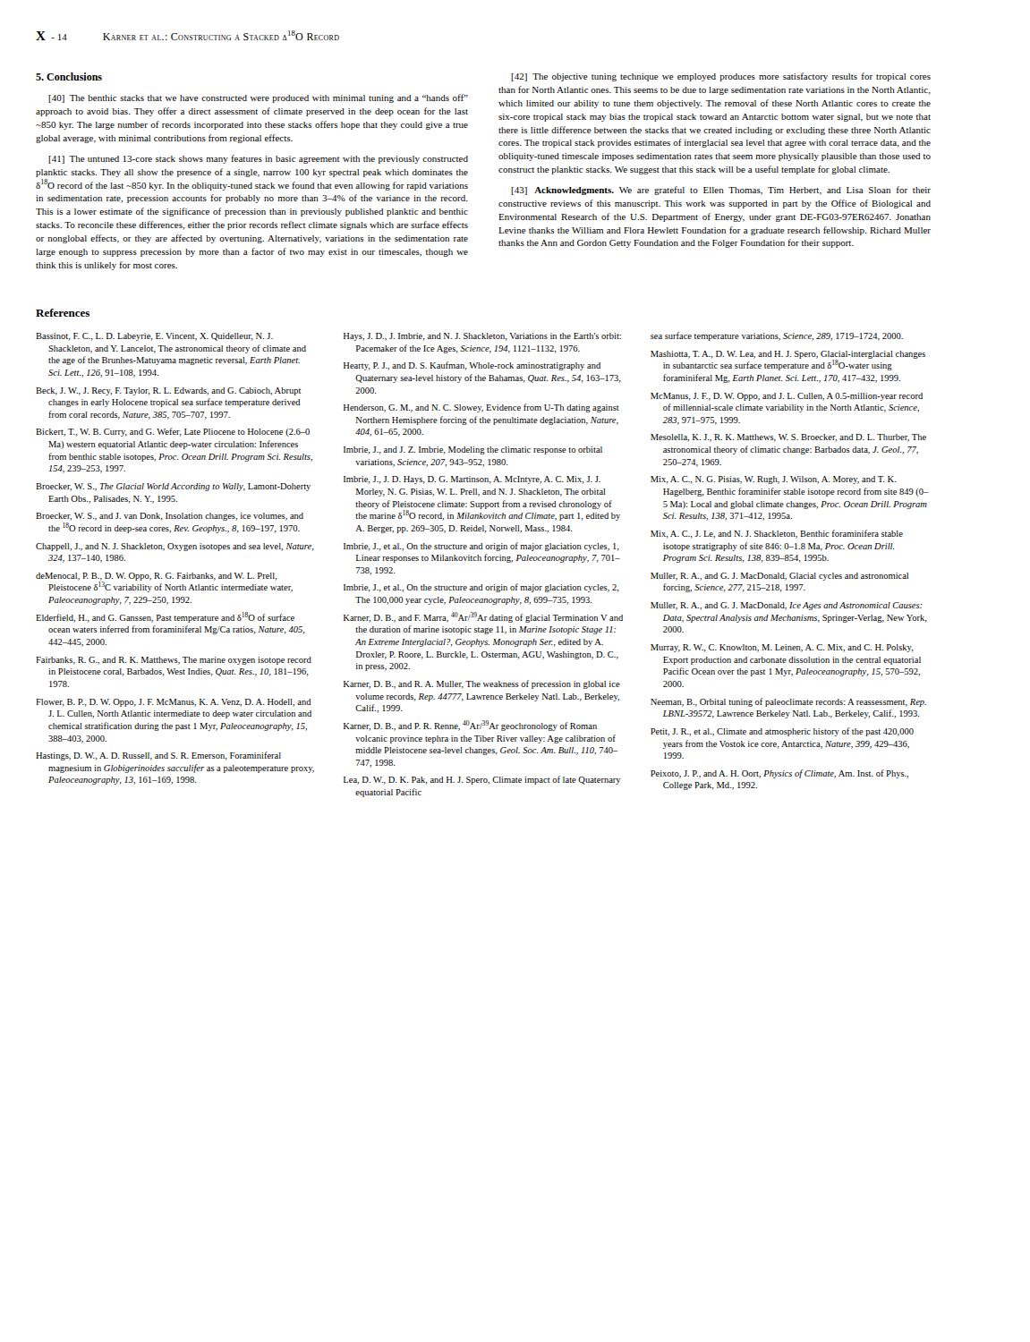X- 14 Karner et al.: Constructing a Stacked δ18O Record
5. Conclusions
[40] The benthic stacks that we have constructed were produced with minimal tuning and a “hands off” approach to avoid bias. They offer a direct assessment of climate preserved in the deep ocean for the last ~850 kyr. The large number of records incorporated into these stacks offers hope that they could give a true global average, with minimal contributions from regional effects.
[41] The untuned 13-core stack shows many features in basic agreement with the previously constructed planktic stacks. They all show the presence of a single, narrow 100 kyr spectral peak which dominates the δ18O record of the last ~850 kyr. In the obliquity-tuned stack we found that even allowing for rapid variations in sedimentation rate, precession accounts for probably no more than 3–4% of the variance in the record. This is a lower estimate of the significance of precession than in previously published planktic and benthic stacks. To reconcile these differences, either the prior records reflect climate signals which are surface effects or nonglobal effects, or they are affected by overtuning. Alternatively, variations in the sedimentation rate large enough to suppress precession by more than a factor of two may exist in our timescales, though we think this is unlikely for most cores.
[42] The objective tuning technique we employed produces more satisfactory results for tropical cores than for North Atlantic ones. This seems to be due to large sedimentation rate variations in the North Atlantic, which limited our ability to tune them objectively. The removal of these North Atlantic cores to create the six-core tropical stack may bias the tropical stack toward an Antarctic bottom water signal, but we note that there is little difference between the stacks that we created including or excluding these three North Atlantic cores. The tropical stack provides estimates of interglacial sea level that agree with coral terrace data, and the obliquity-tuned timescale imposes sedimentation rates that seem more physically plausible than those used to construct the planktic stacks. We suggest that this stack will be a useful template for global climate.
[43] Acknowledgments. We are grateful to Ellen Thomas, Tim Herbert, and Lisa Sloan for their constructive reviews of this manuscript. This work was supported in part by the Office of Biological and Environmental Research of the U.S. Department of Energy, under grant DE-FG03-97ER62467. Jonathan Levine thanks the William and Flora Hewlett Foundation for a graduate research fellowship. Richard Muller thanks the Ann and Gordon Getty Foundation and the Folger Foundation for their support.
References
Bassinot, F. C., L. D. Labeyrie, E. Vincent, X. Quidelleur, N. J. Shackleton, and Y. Lancelot, The astronomical theory of climate and the age of the Brunhes-Matuyama magnetic reversal, Earth Planet. Sci. Lett., 126, 91–108, 1994.
Beck, J. W., J. Recy, F. Taylor, R. L. Edwards, and G. Cabioch, Abrupt changes in early Holocene tropical sea surface temperature derived from coral records, Nature, 385, 705–707, 1997.
Bickert, T., W. B. Curry, and G. Wefer, Late Pliocene to Holocene (2.6–0 Ma) western equatorial Atlantic deep-water circulation: Inferences from benthic stable isotopes, Proc. Ocean Drill. Program Sci. Results, 154, 239–253, 1997.
Broecker, W. S., The Glacial World According to Wally, Lamont-Doherty Earth Obs., Palisades, N. Y., 1995.
Broecker, W. S., and J. van Donk, Insolation changes, ice volumes, and the 18O record in deep-sea cores, Rev. Geophys., 8, 169–197, 1970.
Chappell, J., and N. J. Shackleton, Oxygen isotopes and sea level, Nature, 324, 137–140, 1986.
deMenocal, P. B., D. W. Oppo, R. G. Fairbanks, and W. L. Prell, Pleistocene δ13C variability of North Atlantic intermediate water, Paleoceanography, 7, 229–250, 1992.
Elderfield, H., and G. Ganssen, Past temperature and δ18O of surface ocean waters inferred from foraminiferal Mg/Ca ratios, Nature, 405, 442–445, 2000.
Fairbanks, R. G., and R. K. Matthews, The marine oxygen isotope record in Pleistocene coral, Barbados, West Indies, Quat. Res., 10, 181–196, 1978.
Flower, B. P., D. W. Oppo, J. F. McManus, K. A. Venz, D. A. Hodell, and J. L. Cullen, North Atlantic intermediate to deep water circulation and chemical stratification during the past 1 Myr, Paleoceanography, 15, 388–403, 2000.
Hastings, D. W., A. D. Russell, and S. R. Emerson, Foraminiferal magnesium in Globigerinoides sacculifer as a paleotemperature proxy, Paleoceanography, 13, 161–169, 1998.
Hays, J. D., J. Imbrie, and N. J. Shackleton, Variations in the Earth's orbit: Pacemaker of the Ice Ages, Science, 194, 1121–1132, 1976.
Hearty, P. J., and D. S. Kaufman, Whole-rock aminostratigraphy and Quaternary sea-level history of the Bahamas, Quat. Res., 54, 163–173, 2000.
Henderson, G. M., and N. C. Slowey, Evidence from U-Th dating against Northern Hemisphere forcing of the penultimate deglaciation, Nature, 404, 61–65, 2000.
Imbrie, J., and J. Z. Imbrie, Modeling the climatic response to orbital variations, Science, 207, 943–952, 1980.
Imbrie, J., J. D. Hays, D. G. Martinson, A. McIntyre, A. C. Mix, J. J. Morley, N. G. Pisias, W. L. Prell, and N. J. Shackleton, The orbital theory of Pleistocene climate: Support from a revised chronology of the marine δ18O record, in Milankovitch and Climate, part 1, edited by A. Berger, pp. 269–305, D. Reidel, Norwell, Mass., 1984.
Imbrie, J., et al., On the structure and origin of major glaciation cycles, 1, Linear responses to Milankovitch forcing, Paleoceanography, 7, 701–738, 1992.
Imbrie, J., et al., On the structure and origin of major glaciation cycles, 2, The 100,000 year cycle, Paleoceanography, 8, 699–735, 1993.
Karner, D. B., and F. Marra, 40Ar/39Ar dating of glacial Termination V and the duration of marine isotopic stage 11, in Marine Isotopic Stage 11: An Extreme Interglacial?, Geophys. Monograph Ser., edited by A. Droxler, P. Roore, L. Burckle, L. Osterman, AGU, Washington, D. C., in press, 2002.
Karner, D. B., and R. A. Muller, The weakness of precession in global ice volume records, Rep. 44777, Lawrence Berkeley Natl. Lab., Berkeley, Calif., 1999.
Karner, D. B., and P. R. Renne, 40Ar/39Ar geochronology of Roman volcanic province tephra in the Tiber River valley: Age calibration of middle Pleistocene sea-level changes, Geol. Soc. Am. Bull., 110, 740–747, 1998.
Lea, D. W., D. K. Pak, and H. J. Spero, Climate impact of late Quaternary equatorial Pacific
sea surface temperature variations, Science, 289, 1719–1724, 2000.
Mashiotta, T. A., D. W. Lea, and H. J. Spero, Glacial-interglacial changes in subantarctic sea surface temperature and δ18O-water using foraminiferal Mg, Earth Planet. Sci. Lett., 170, 417–432, 1999.
McManus, J. F., D. W. Oppo, and J. L. Cullen, A 0.5-million-year record of millennial-scale climate variability in the North Atlantic, Science, 283, 971–975, 1999.
Mesolella, K. J., R. K. Matthews, W. S. Broecker, and D. L. Thurber, The astronomical theory of climatic change: Barbados data, J. Geol., 77, 250–274, 1969.
Mix, A. C., N. G. Pisias, W. Rugh, J. Wilson, A. Morey, and T. K. Hagelberg, Benthic foraminifer stable isotope record from site 849 (0–5 Ma): Local and global climate changes, Proc. Ocean Drill. Program Sci. Results, 138, 371–412, 1995a.
Mix, A. C., J. Le, and N. J. Shackleton, Benthic foraminifera stable isotope stratigraphy of site 846: 0–1.8 Ma, Proc. Ocean Drill. Program Sci. Results, 138, 839–854, 1995b.
Muller, R. A., and G. J. MacDonald, Glacial cycles and astronomical forcing, Science, 277, 215–218, 1997.
Muller, R. A., and G. J. MacDonald, Ice Ages and Astronomical Causes: Data, Spectral Analysis and Mechanisms, Springer-Verlag, New York, 2000.
Murray, R. W., C. Knowlton, M. Leinen, A. C. Mix, and C. H. Polsky, Export production and carbonate dissolution in the central equatorial Pacific Ocean over the past 1 Myr, Paleoceanography, 15, 570–592, 2000.
Neeman, B., Orbital tuning of paleoclimate records: A reassessment, Rep. LBNL-39572, Lawrence Berkeley Natl. Lab., Berkeley, Calif., 1993.
Petit, J. R., et al., Climate and atmospheric history of the past 420,000 years from the Vostok ice core, Antarctica, Nature, 399, 429–436, 1999.
Peixoto, J. P., and A. H. Oort, Physics of Climate, Am. Inst. of Phys., College Park, Md., 1992.